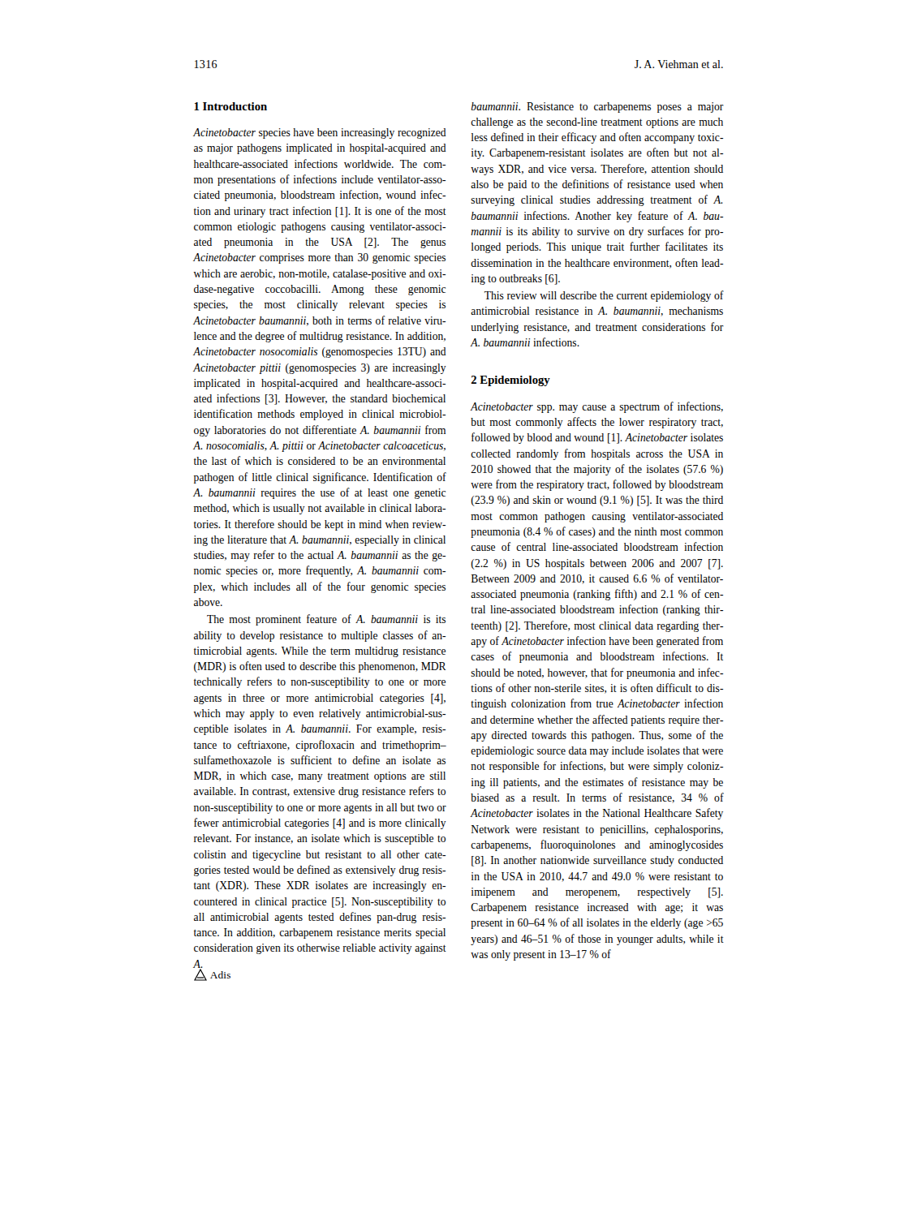1316 J. A. Viehman et al.
1 Introduction
Acinetobacter species have been increasingly recognized as major pathogens implicated in hospital-acquired and healthcare-associated infections worldwide. The common presentations of infections include ventilator-associated pneumonia, bloodstream infection, wound infection and urinary tract infection [1]. It is one of the most common etiologic pathogens causing ventilator-associated pneumonia in the USA [2]. The genus Acinetobacter comprises more than 30 genomic species which are aerobic, non-motile, catalase-positive and oxidase-negative coccobacilli. Among these genomic species, the most clinically relevant species is Acinetobacter baumannii, both in terms of relative virulence and the degree of multidrug resistance. In addition, Acinetobacter nosocomialis (genomospecies 13TU) and Acinetobacter pittii (genomospecies 3) are increasingly implicated in hospital-acquired and healthcare-associated infections [3]. However, the standard biochemical identification methods employed in clinical microbiology laboratories do not differentiate A. baumannii from A. nosocomialis, A. pittii or Acinetobacter calcoaceticus, the last of which is considered to be an environmental pathogen of little clinical significance. Identification of A. baumannii requires the use of at least one genetic method, which is usually not available in clinical laboratories. It therefore should be kept in mind when reviewing the literature that A. baumannii, especially in clinical studies, may refer to the actual A. baumannii as the genomic species or, more frequently, A. baumannii complex, which includes all of the four genomic species above.
The most prominent feature of A. baumannii is its ability to develop resistance to multiple classes of antimicrobial agents. While the term multidrug resistance (MDR) is often used to describe this phenomenon, MDR technically refers to non-susceptibility to one or more agents in three or more antimicrobial categories [4], which may apply to even relatively antimicrobial-susceptible isolates in A. baumannii. For example, resistance to ceftriaxone, ciprofloxacin and trimethoprim–sulfamethoxazole is sufficient to define an isolate as MDR, in which case, many treatment options are still available. In contrast, extensive drug resistance refers to non-susceptibility to one or more agents in all but two or fewer antimicrobial categories [4] and is more clinically relevant. For instance, an isolate which is susceptible to colistin and tigecycline but resistant to all other categories tested would be defined as extensively drug resistant (XDR). These XDR isolates are increasingly encountered in clinical practice [5]. Non-susceptibility to all antimicrobial agents tested defines pan-drug resistance. In addition, carbapenem resistance merits special consideration given its otherwise reliable activity against A.
baumannii. Resistance to carbapenems poses a major challenge as the second-line treatment options are much less defined in their efficacy and often accompany toxicity. Carbapenem-resistant isolates are often but not always XDR, and vice versa. Therefore, attention should also be paid to the definitions of resistance used when surveying clinical studies addressing treatment of A. baumannii infections. Another key feature of A. baumannii is its ability to survive on dry surfaces for prolonged periods. This unique trait further facilitates its dissemination in the healthcare environment, often leading to outbreaks [6].
This review will describe the current epidemiology of antimicrobial resistance in A. baumannii, mechanisms underlying resistance, and treatment considerations for A. baumannii infections.
2 Epidemiology
Acinetobacter spp. may cause a spectrum of infections, but most commonly affects the lower respiratory tract, followed by blood and wound [1]. Acinetobacter isolates collected randomly from hospitals across the USA in 2010 showed that the majority of the isolates (57.6 %) were from the respiratory tract, followed by bloodstream (23.9 %) and skin or wound (9.1 %) [5]. It was the third most common pathogen causing ventilator-associated pneumonia (8.4 % of cases) and the ninth most common cause of central line-associated bloodstream infection (2.2 %) in US hospitals between 2006 and 2007 [7]. Between 2009 and 2010, it caused 6.6 % of ventilator-associated pneumonia (ranking fifth) and 2.1 % of central line-associated bloodstream infection (ranking thirteenth) [2]. Therefore, most clinical data regarding therapy of Acinetobacter infection have been generated from cases of pneumonia and bloodstream infections. It should be noted, however, that for pneumonia and infections of other non-sterile sites, it is often difficult to distinguish colonization from true Acinetobacter infection and determine whether the affected patients require therapy directed towards this pathogen. Thus, some of the epidemiologic source data may include isolates that were not responsible for infections, but were simply colonizing ill patients, and the estimates of resistance may be biased as a result. In terms of resistance, 34 % of Acinetobacter isolates in the National Healthcare Safety Network were resistant to penicillins, cephalosporins, carbapenems, fluoroquinolones and aminoglycosides [8]. In another nationwide surveillance study conducted in the USA in 2010, 44.7 and 49.0 % were resistant to imipenem and meropenem, respectively [5]. Carbapenem resistance increased with age; it was present in 60–64 % of all isolates in the elderly (age >65 years) and 46–51 % of those in younger adults, while it was only present in 13–17 % of
Adis